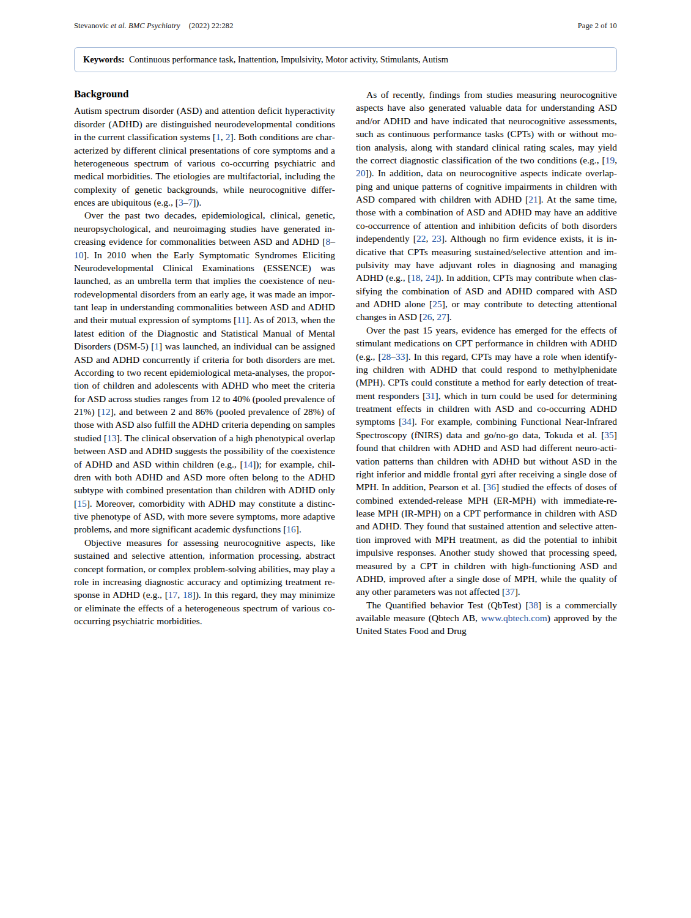Stevanovic et al. BMC Psychiatry(2022) 22:282
Page 2 of 10
Keywords: Continuous performance task, Inattention, Impulsivity, Motor activity, Stimulants, Autism
Background
Autism spectrum disorder (ASD) and attention deficit hyperactivity disorder (ADHD) are distinguished neurodevelopmental conditions in the current classification systems [1, 2]. Both conditions are characterized by different clinical presentations of core symptoms and a heterogeneous spectrum of various co-occurring psychiatric and medical morbidities. The etiologies are multifactorial, including the complexity of genetic backgrounds, while neurocognitive differences are ubiquitous (e.g., [3–7]).
Over the past two decades, epidemiological, clinical, genetic, neuropsychological, and neuroimaging studies have generated increasing evidence for commonalities between ASD and ADHD [8–10]. In 2010 when the Early Symptomatic Syndromes Eliciting Neurodevelopmental Clinical Examinations (ESSENCE) was launched, as an umbrella term that implies the coexistence of neurodevelopmental disorders from an early age, it was made an important leap in understanding commonalities between ASD and ADHD and their mutual expression of symptoms [11]. As of 2013, when the latest edition of the Diagnostic and Statistical Manual of Mental Disorders (DSM-5) [1] was launched, an individual can be assigned ASD and ADHD concurrently if criteria for both disorders are met. According to two recent epidemiological meta-analyses, the proportion of children and adolescents with ADHD who meet the criteria for ASD across studies ranges from 12 to 40% (pooled prevalence of 21%) [12], and between 2 and 86% (pooled prevalence of 28%) of those with ASD also fulfill the ADHD criteria depending on samples studied [13]. The clinical observation of a high phenotypical overlap between ASD and ADHD suggests the possibility of the coexistence of ADHD and ASD within children (e.g., [14]); for example, children with both ADHD and ASD more often belong to the ADHD subtype with combined presentation than children with ADHD only [15]. Moreover, comorbidity with ADHD may constitute a distinctive phenotype of ASD, with more severe symptoms, more adaptive problems, and more significant academic dysfunctions [16].
Objective measures for assessing neurocognitive aspects, like sustained and selective attention, information processing, abstract concept formation, or complex problem-solving abilities, may play a role in increasing diagnostic accuracy and optimizing treatment response in ADHD (e.g., [17, 18]). In this regard, they may minimize or eliminate the effects of a heterogeneous spectrum of various co-occurring psychiatric morbidities.
As of recently, findings from studies measuring neurocognitive aspects have also generated valuable data for understanding ASD and/or ADHD and have indicated that neurocognitive assessments, such as continuous performance tasks (CPTs) with or without motion analysis, along with standard clinical rating scales, may yield the correct diagnostic classification of the two conditions (e.g., [19, 20]). In addition, data on neurocognitive aspects indicate overlapping and unique patterns of cognitive impairments in children with ASD compared with children with ADHD [21]. At the same time, those with a combination of ASD and ADHD may have an additive co-occurrence of attention and inhibition deficits of both disorders independently [22, 23]. Although no firm evidence exists, it is indicative that CPTs measuring sustained/selective attention and impulsivity may have adjuvant roles in diagnosing and managing ADHD (e.g., [18, 24]). In addition, CPTs may contribute when classifying the combination of ASD and ADHD compared with ASD and ADHD alone [25], or may contribute to detecting attentional changes in ASD [26, 27].
Over the past 15 years, evidence has emerged for the effects of stimulant medications on CPT performance in children with ADHD (e.g., [28–33]. In this regard, CPTs may have a role when identifying children with ADHD that could respond to methylphenidate (MPH). CPTs could constitute a method for early detection of treatment responders [31], which in turn could be used for determining treatment effects in children with ASD and co-occurring ADHD symptoms [34]. For example, combining Functional Near-Infrared Spectroscopy (fNIRS) data and go/no-go data, Tokuda et al. [35] found that children with ADHD and ASD had different neuro-activation patterns than children with ADHD but without ASD in the right inferior and middle frontal gyri after receiving a single dose of MPH. In addition, Pearson et al. [36] studied the effects of doses of combined extended-release MPH (ER-MPH) with immediate-release MPH (IR-MPH) on a CPT performance in children with ASD and ADHD. They found that sustained attention and selective attention improved with MPH treatment, as did the potential to inhibit impulsive responses. Another study showed that processing speed, measured by a CPT in children with high-functioning ASD and ADHD, improved after a single dose of MPH, while the quality of any other parameters was not affected [37].
The Quantified behavior Test (QbTest) [38] is a commercially available measure (Qbtech AB, www.qbtech.com) approved by the United States Food and Drug